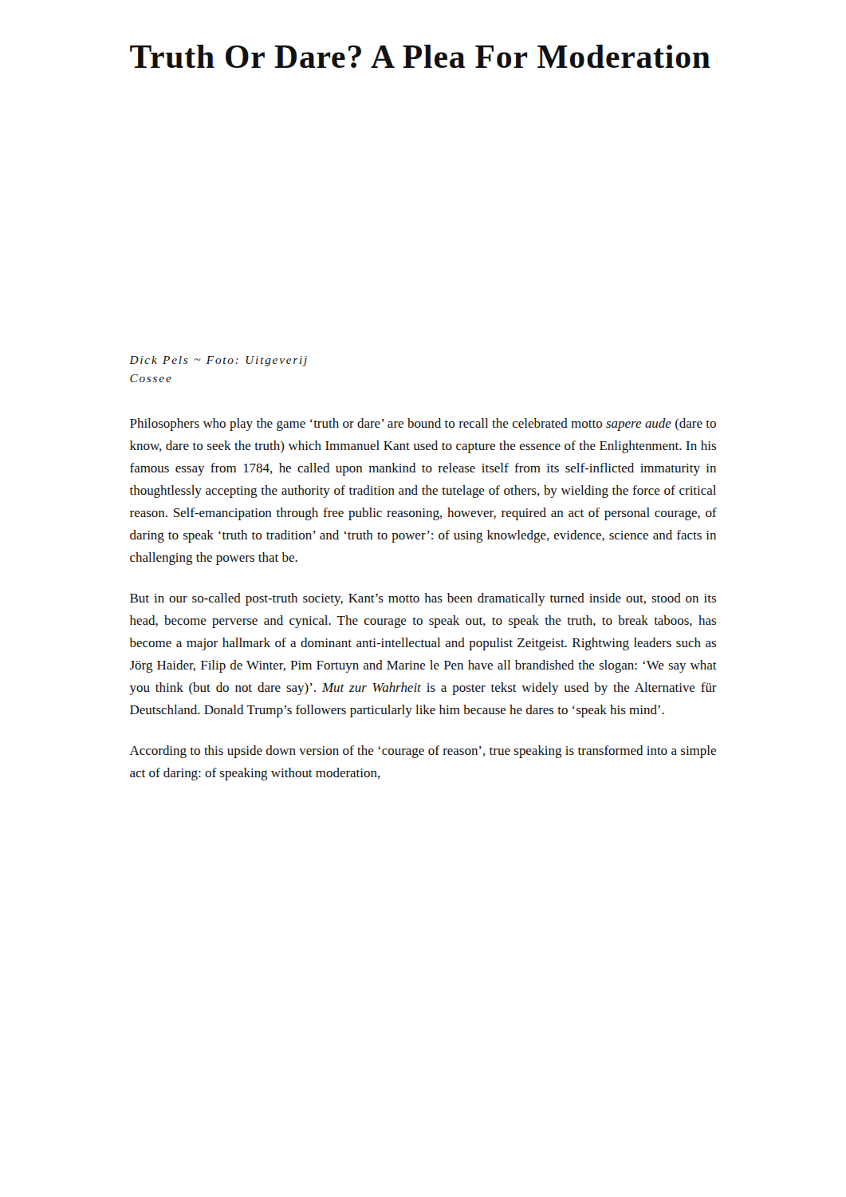Truth Or Dare? A Plea For Moderation
Dick Pels ~ Foto: Uitgeverij Cossee
Philosophers who play the game ‘truth or dare’ are bound to recall the celebrated motto sapere aude (dare to know, dare to seek the truth) which Immanuel Kant used to capture the essence of the Enlightenment. In his famous essay from 1784, he called upon mankind to release itself from its self-inflicted immaturity in thoughtlessly accepting the authority of tradition and the tutelage of others, by wielding the force of critical reason. Self-emancipation through free public reasoning, however, required an act of personal courage, of daring to speak ‘truth to tradition’ and ‘truth to power’: of using knowledge, evidence, science and facts in challenging the powers that be.
But in our so-called post-truth society, Kant’s motto has been dramatically turned inside out, stood on its head, become perverse and cynical. The courage to speak out, to speak the truth, to break taboos, has become a major hallmark of a dominant anti-intellectual and populist Zeitgeist. Rightwing leaders such as Jörg Haider, Filip de Winter, Pim Fortuyn and Marine le Pen have all brandished the slogan: ‘We say what you think (but do not dare say)’. Mut zur Wahrheit is a poster tekst widely used by the Alternative für Deutschland. Donald Trump’s followers particularly like him because he dares to ‘speak his mind’.
According to this upside down version of the ‘courage of reason’, true speaking is transformed into a simple act of daring: of speaking without moderation,